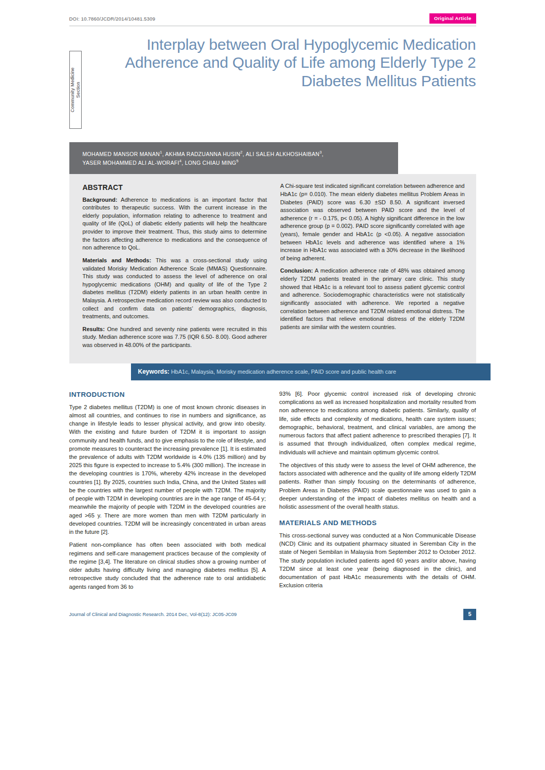DOI: 10.7860/JCDR/2014/10481.5309
Original Article
Community Medicine
Section
Interplay between Oral Hypoglycemic Medication Adherence and Quality of Life among Elderly Type 2 Diabetes Mellitus Patients
Mohamed Mansor Manan1, Akhma Radzuanna Husin2, Ali Saleh Alkhoshaiban3,
Yaser Mohammed Ali Al-Worafi4, Long Chiau Ming5
ABSTRACT
Background: Adherence to medications is an important factor that contributes to therapeutic success. With the current increase in the elderly population, information relating to adherence to treatment and quality of life (QoL) of diabetic elderly patients will help the healthcare provider to improve their treatment. Thus, this study aims to determine the factors affecting adherence to medications and the consequence of non adherence to QoL.
Materials and Methods: This was a cross-sectional study using validated Morisky Medication Adherence Scale (MMAS) Questionnaire. This study was conducted to assess the level of adherence on oral hypoglycemic medications (OHM) and quality of life of the Type 2 diabetes mellitus (T2DM) elderly patients in an urban health centre in Malaysia. A retrospective medication record review was also conducted to collect and confirm data on patients’ demographics, diagnosis, treatments, and outcomes.
Results: One hundred and seventy nine patients were recruited in this study. Median adherence score was 7.75 (IQR 6.50- 8.00). Good adherer was observed in 48.00% of the participants.
A Chi-square test indicated significant correlation between adherence and HbA1c (p= 0.010). The mean elderly diabetes mellitus Problem Areas in Diabetes (PAID) score was 6.30 ±SD 8.50. A significant inversed association was observed between PAID score and the level of adherence (r = - 0.175, p< 0.05). A highly significant difference in the low adherence group (p = 0.002). PAID score significantly correlated with age (years), female gender and HbA1c (p <0.05). A negative association between HbA1c levels and adherence was identified where a 1% increase in HbA1c was associated with a 30% decrease in the likelihood of being adherent.
Conclusion: A medication adherence rate of 48% was obtained among elderly T2DM patients treated in the primary care clinic. This study showed that HbA1c is a relevant tool to assess patient glycemic control and adherence. Sociodemographic characteristics were not statistically significantly associated with adherence. We reported a negative correlation between adherence and T2DM related emotional distress. The identified factors that relieve emotional distress of the elderly T2DM patients are similar with the western countries.
Keywords: HbA1c, Malaysia, Morisky medication adherence scale, PAID score and public health care
INTRODUCTION
Type 2 diabetes mellitus (T2DM) is one of most known chronic diseases in almost all countries, and continues to rise in numbers and significance, as change in lifestyle leads to lesser physical activity, and grow into obesity. With the existing and future burden of T2DM it is important to assign community and health funds, and to give emphasis to the role of lifestyle, and promote measures to counteract the increasing prevalence [1]. It is estimated the prevalence of adults with T2DM worldwide is 4.0% (135 million) and by 2025 this figure is expected to increase to 5.4% (300 million). The increase in the developing countries is 170%, whereby 42% increase in the developed countries [1]. By 2025, countries such India, China, and the United States will be the countries with the largest number of people with T2DM. The majority of people with T2DM in developing countries are in the age range of 45-64 y; meanwhile the majority of people with T2DM in the developed countries are aged >65 y. There are more women than men with T2DM particularly in developed countries. T2DM will be increasingly concentrated in urban areas in the future [2].
Patient non-compliance has often been associated with both medical regimens and self-care management practices because of the complexity of the regime [3,4]. The literature on clinical studies show a growing number of older adults having difficulty living and managing diabetes mellitus [5]. A retrospective study concluded that the adherence rate to oral antidiabetic agents ranged from 36 to
93% [6]. Poor glycemic control increased risk of developing chronic complications as well as increased hospitalization and mortality resulted from non adherence to medications among diabetic patients. Similarly, quality of life, side effects and complexity of medications, health care system issues; demographic, behavioral, treatment, and clinical variables, are among the numerous factors that affect patient adherence to prescribed therapies [7]. It is assumed that through individualized, often complex medical regime, individuals will achieve and maintain optimum glycemic control.
The objectives of this study were to assess the level of OHM adherence, the factors associated with adherence and the quality of life among elderly T2DM patients. Rather than simply focusing on the determinants of adherence, Problem Areas in Diabetes (PAID) scale questionnaire was used to gain a deeper understanding of the impact of diabetes mellitus on health and a holistic assessment of the overall health status.
MATERIALS AND METHODS
This cross-sectional survey was conducted at a Non Communicable Disease (NCD) Clinic and its outpatient pharmacy situated in Seremban City in the state of Negeri Sembilan in Malaysia from September 2012 to October 2012. The study population included patients aged 60 years and/or above, having T2DM since at least one year (being diagnosed in the clinic), and documentation of past HbA1c measurements with the details of OHM. Exclusion criteria
Journal of Clinical and Diagnostic Research. 2014 Dec, Vol-8(12): JC05-JC09
5